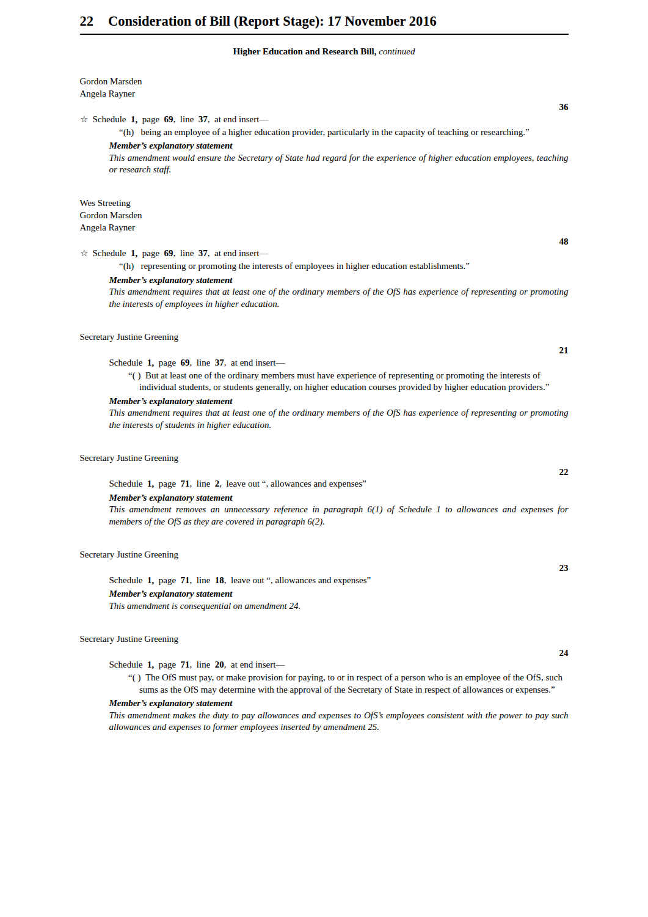22 Consideration of Bill (Report Stage): 17 November 2016
Higher Education and Research Bill, continued
Gordon Marsden
Angela Rayner
36
☆Schedule 1, page 69, line 37, at end insert—
“(h) being an employee of a higher education provider, particularly in the capacity of teaching or researching.”
Member’s explanatory statement
This amendment would ensure the Secretary of State had regard for the experience of higher education employees, teaching or research staff.
Wes Streeting
Gordon Marsden
Angela Rayner
48
☆Schedule 1, page 69, line 37, at end insert—
“(h) representing or promoting the interests of employees in higher education establishments.”
Member’s explanatory statement
This amendment requires that at least one of the ordinary members of the OfS has experience of representing or promoting the interests of employees in higher education.
Secretary Justine Greening
21
Schedule 1, page 69, line 37, at end insert—
“( ) But at least one of the ordinary members must have experience of representing or promoting the interests of individual students, or students generally, on higher education courses provided by higher education providers.”
Member’s explanatory statement
This amendment requires that at least one of the ordinary members of the OfS has experience of representing or promoting the interests of students in higher education.
Secretary Justine Greening
22
Schedule 1, page 71, line 2, leave out “, allowances and expenses”
Member’s explanatory statement
This amendment removes an unnecessary reference in paragraph 6(1) of Schedule 1 to allowances and expenses for members of the OfS as they are covered in paragraph 6(2).
Secretary Justine Greening
23
Schedule 1, page 71, line 18, leave out “, allowances and expenses”
Member’s explanatory statement
This amendment is consequential on amendment 24.
Secretary Justine Greening
24
Schedule 1, page 71, line 20, at end insert—
“( ) The OfS must pay, or make provision for paying, to or in respect of a person who is an employee of the OfS, such sums as the OfS may determine with the approval of the Secretary of State in respect of allowances or expenses.”
Member’s explanatory statement
This amendment makes the duty to pay allowances and expenses to OfS’s employees consistent with the power to pay such allowances and expenses to former employees inserted by amendment 25.